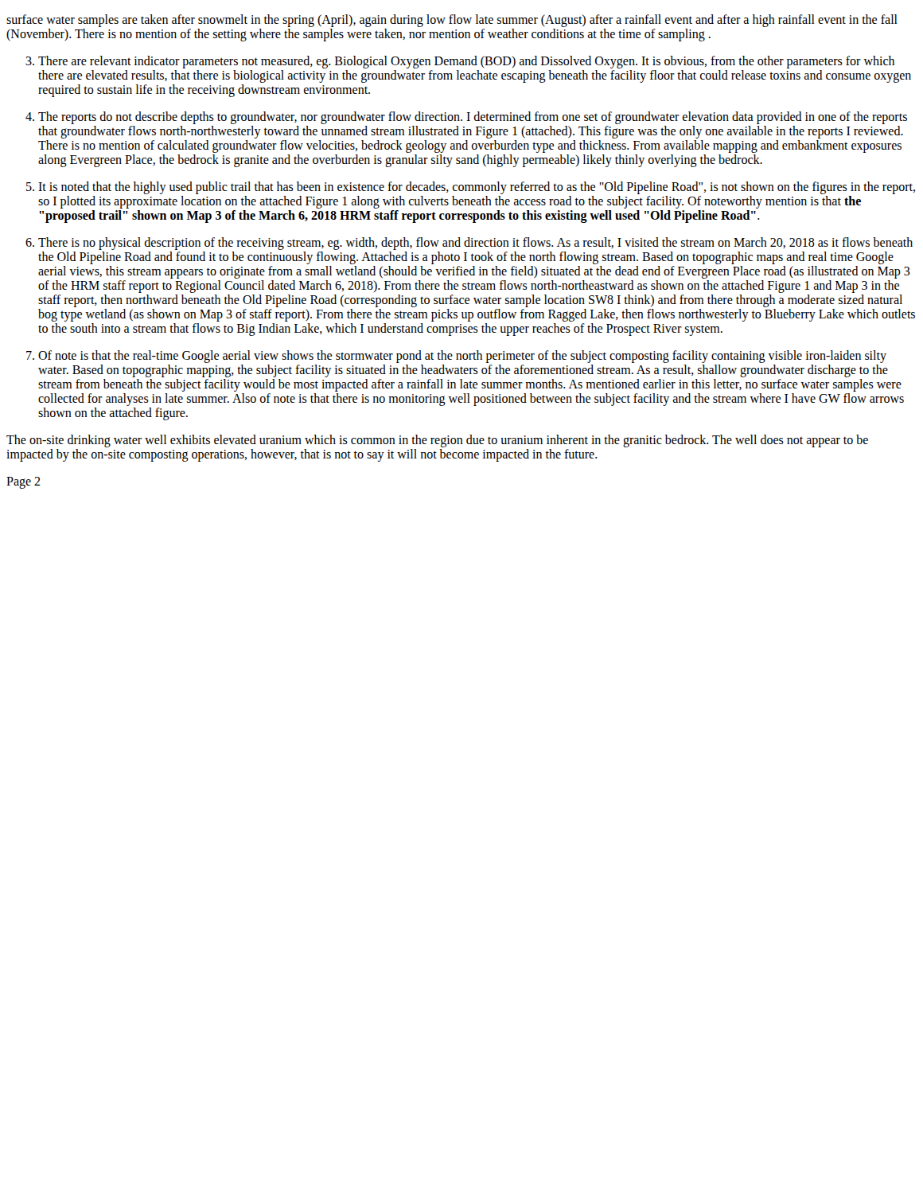surface water samples are taken after snowmelt in the spring (April), again during low flow late summer (August) after a rainfall event and after a high rainfall event in the fall (November). There is no mention of the setting where the samples were taken, nor mention of weather conditions at the time of sampling .
There are relevant indicator parameters not measured, eg. Biological Oxygen Demand (BOD) and Dissolved Oxygen. It is obvious, from the other parameters for which there are elevated results, that there is biological activity in the groundwater from leachate escaping beneath the facility floor that could release toxins and consume oxygen required to sustain life in the receiving downstream environment.
The reports do not describe depths to groundwater, nor groundwater flow direction. I determined from one set of groundwater elevation data provided in one of the reports that groundwater flows north-northwesterly toward the unnamed stream illustrated in Figure 1 (attached). This figure was the only one available in the reports I reviewed. There is no mention of calculated groundwater flow velocities, bedrock geology and overburden type and thickness. From available mapping and embankment exposures along Evergreen Place, the bedrock is granite and the overburden is granular silty sand (highly permeable) likely thinly overlying the bedrock.
It is noted that the highly used public trail that has been in existence for decades, commonly referred to as the "Old Pipeline Road", is not shown on the figures in the report, so I plotted its approximate location on the attached Figure 1 along with culverts beneath the access road to the subject facility. Of noteworthy mention is that the "proposed trail" shown on Map 3 of the March 6, 2018 HRM staff report corresponds to this existing well used "Old Pipeline Road".
There is no physical description of the receiving stream, eg. width, depth, flow and direction it flows. As a result, I visited the stream on March 20, 2018 as it flows beneath the Old Pipeline Road and found it to be continuously flowing. Attached is a photo I took of the north flowing stream. Based on topographic maps and real time Google aerial views, this stream appears to originate from a small wetland (should be verified in the field) situated at the dead end of Evergreen Place road (as illustrated on Map 3 of the HRM staff report to Regional Council dated March 6, 2018). From there the stream flows north-northeastward as shown on the attached Figure 1 and Map 3 in the staff report, then northward beneath the Old Pipeline Road (corresponding to surface water sample location SW8 I think) and from there through a moderate sized natural bog type wetland (as shown on Map 3 of staff report). From there the stream picks up outflow from Ragged Lake, then flows northwesterly to Blueberry Lake which outlets to the south into a stream that flows to Big Indian Lake, which I understand comprises the upper reaches of the Prospect River system.
Of note is that the real-time Google aerial view shows the stormwater pond at the north perimeter of the subject composting facility containing visible iron-laiden silty water. Based on topographic mapping, the subject facility is situated in the headwaters of the aforementioned stream. As a result, shallow groundwater discharge to the stream from beneath the subject facility would be most impacted after a rainfall in late summer months. As mentioned earlier in this letter, no surface water samples were collected for analyses in late summer. Also of note is that there is no monitoring well positioned between the subject facility and the stream where I have GW flow arrows shown on the attached figure.
The on-site drinking water well exhibits elevated uranium which is common in the region due to uranium inherent in the granitic bedrock. The well does not appear to be impacted by the on-site composting operations, however, that is not to say it will not become impacted in the future.
Page 2